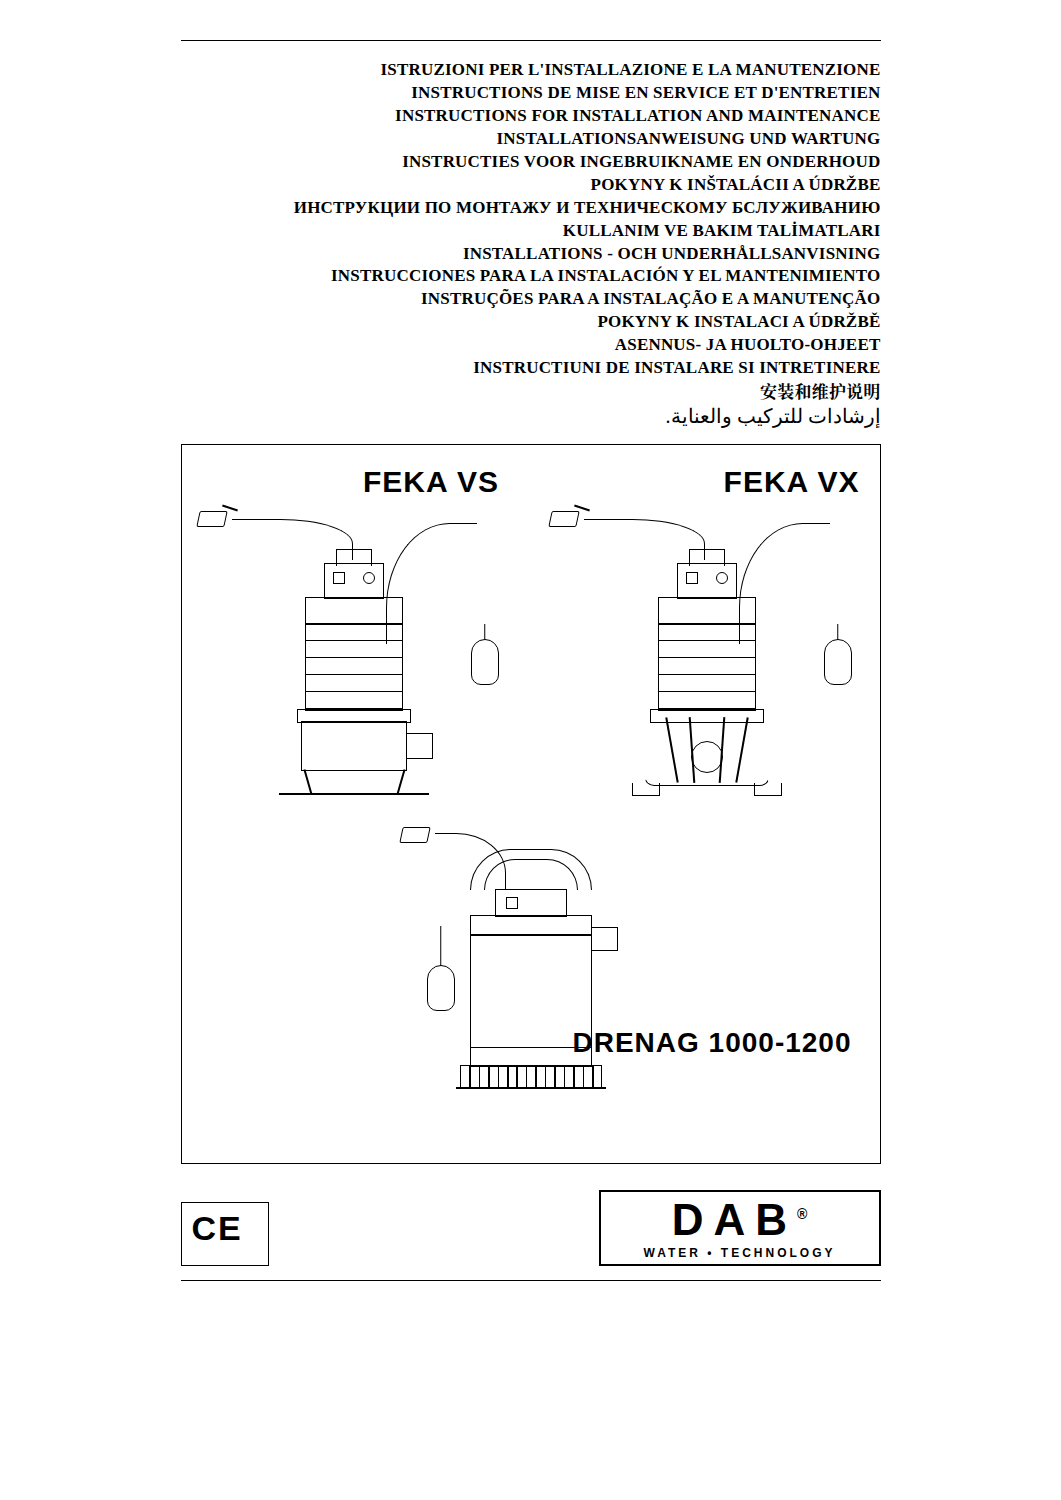ISTRUZIONI PER L'INSTALLAZIONE E LA MANUTENZIONE
INSTRUCTIONS DE MISE EN SERVICE ET D'ENTRETIEN
INSTRUCTIONS FOR INSTALLATION AND MAINTENANCE
INSTALLATIONSANWEISUNG UND WARTUNG
INSTRUCTIES VOOR INGEBRUIKNAME EN ONDERHOUD
POKYNY K INŠTALÁCII A ÚDRŽBE
ИНСТРУКЦИИ ПО МОНТАЖУ И ТЕХНИЧЕСКОМУ БСЛУЖИВАНИЮ
KULLANIM VE BAKIM TALİMATLARI
INSTALLATIONS - OCH UNDERHÅLLSANVISNING
INSTRUCCIONES PARA LA INSTALACIÓN Y EL MANTENIMIENTO
INSTRUÇÕES PARA A INSTALAÇÃO E A MANUTENÇÃO
POKYNY K INSTALACI A ÚDRŽBĚ
ASENNUS- JA HUOLTO-OHJEET
INSTRUCTIUNI DE INSTALARE SI INTRETINERE
安装和维护说明
إرشادات للتركيب والعناية.
FEKA VS
FEKA VX
DRENAG 1000-1200
CE
DAB®
WATER • TECHNOLOGY